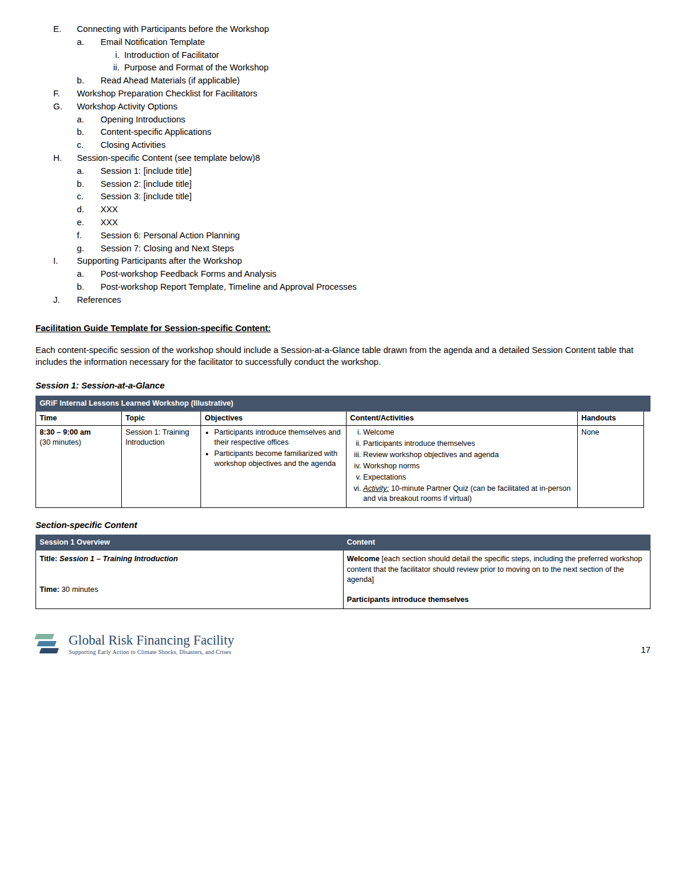E. Connecting with Participants before the Workshop
a. Email Notification Template
i. Introduction of Facilitator
ii. Purpose and Format of the Workshop
b. Read Ahead Materials (if applicable)
F. Workshop Preparation Checklist for Facilitators
G. Workshop Activity Options
a. Opening Introductions
b. Content-specific Applications
c. Closing Activities
H. Session-specific Content (see template below)8
a. Session 1: [include title]
b. Session 2: [include title]
c. Session 3: [include title]
d. XXX
e. XXX
f. Session 6: Personal Action Planning
g. Session 7: Closing and Next Steps
I. Supporting Participants after the Workshop
a. Post-workshop Feedback Forms and Analysis
b. Post-workshop Report Template, Timeline and Approval Processes
J. References
Facilitation Guide Template for Session-specific Content:
Each content-specific session of the workshop should include a Session-at-a-Glance table drawn from the agenda and a detailed Session Content table that includes the information necessary for the facilitator to successfully conduct the workshop.
Session 1: Session-at-a-Glance
| GRiF Internal Lessons Learned Workshop (Illustrative) |
| --- |
| Time | Topic | Objectives | Content/Activities | Handouts | |
| 8:30 – 9:00 am (30 minutes) | Session 1: Training Introduction | Participants introduce themselves and their respective offices Participants become familiarized with workshop objectives and the agenda | Welcome Participants introduce themselves Review workshop objectives and agenda Workshop norms Expectations Activity: 10-minute Partner Quiz (can be facilitated at in-person and via breakout rooms if virtual) | None | |
Section-specific Content
| Session 1 Overview | Content |
| --- | --- |
| Title: Session 1 – Training Introduction Time: 30 minutes | Welcome [each section should detail the specific steps, including the preferred workshop content that the facilitator should review prior to moving on to the next section of the agenda] Participants introduce themselves |
Global Risk Financing Facility
Supporting Early Action to Climate Shocks, Disasters, and Crises
17